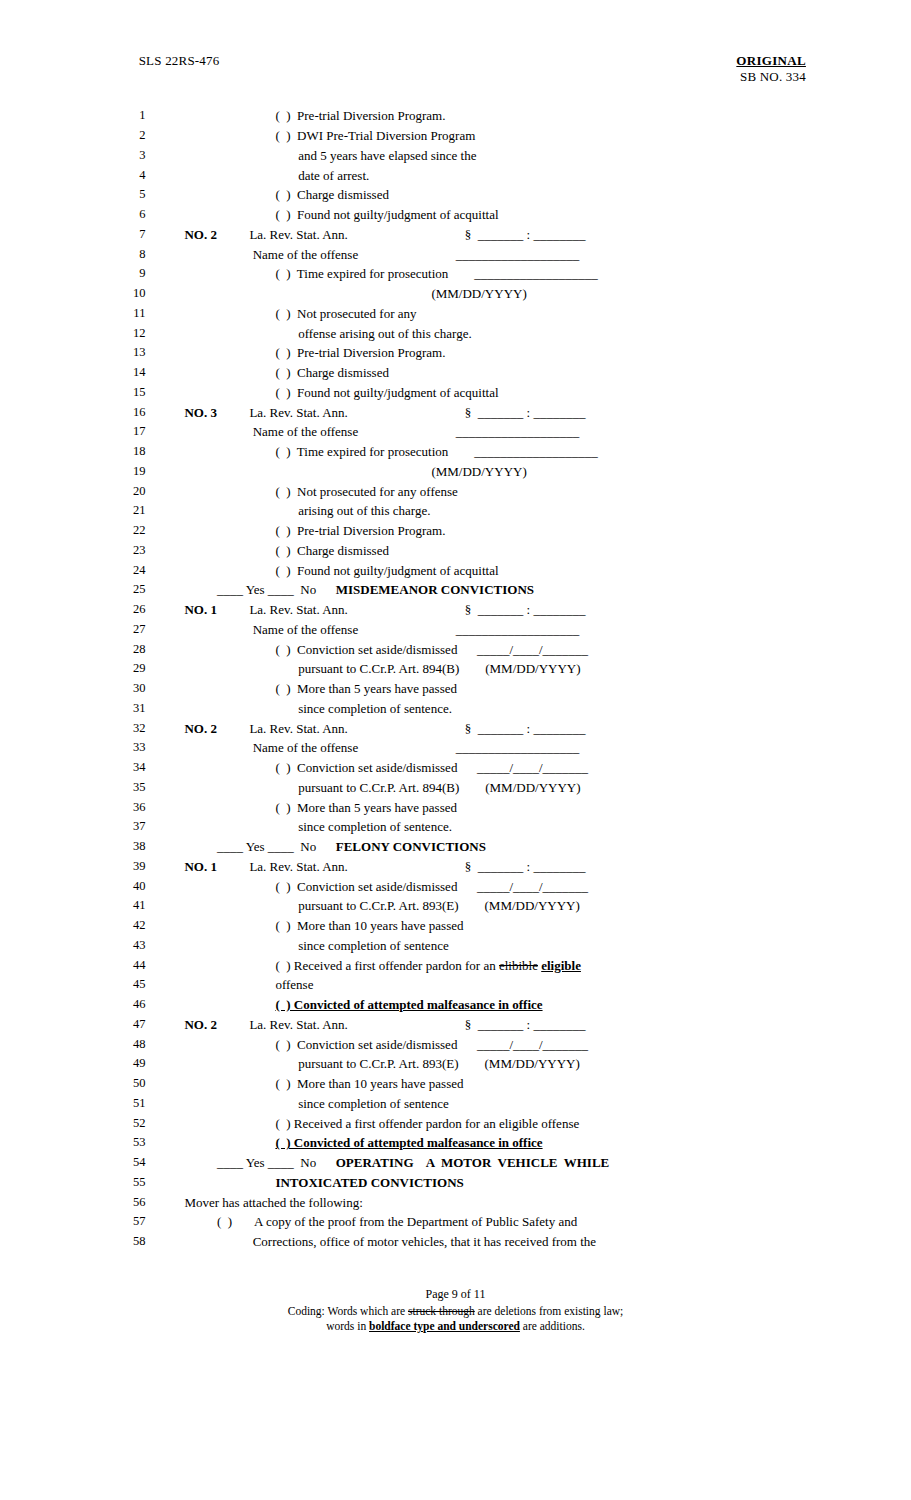SLS 22RS-476
ORIGINAL
SB NO. 334
| 1 | ( ) Pre-trial Diversion Program. |
| 2 | ( ) DWI Pre-Trial Diversion Program |
| 3 | and 5 years have elapsed since the |
| 4 | date of arrest. |
| 5 | ( ) Charge dismissed |
| 6 | ( ) Found not guilty/judgment of acquittal |
| 7 | NO. 2 La. Rev. Stat. Ann. § _______ : ________ |
| 8 | Name of the offense ___________________ |
| 9 | ( ) Time expired for prosecution ___________________ |
| 10 | (MM/DD/YYYY) |
| 11 | ( ) Not prosecuted for any |
| 12 | offense arising out of this charge. |
| 13 | ( ) Pre-trial Diversion Program. |
| 14 | ( ) Charge dismissed |
| 15 | ( ) Found not guilty/judgment of acquittal |
| 16 | NO. 3 La. Rev. Stat. Ann. § _______ : ________ |
| 17 | Name of the offense ___________________ |
| 18 | ( ) Time expired for prosecution ___________________ |
| 19 | (MM/DD/YYYY) |
| 20 | ( ) Not prosecuted for any offense |
| 21 | arising out of this charge. |
| 22 | ( ) Pre-trial Diversion Program. |
| 23 | ( ) Charge dismissed |
| 24 | ( ) Found not guilty/judgment of acquittal |
| 25 | ____ Yes ____ No MISDEMEANOR CONVICTIONS |
| 26 | NO. 1 La. Rev. Stat. Ann. § _______ : ________ |
| 27 | Name of the offense ___________________ |
| 28 | ( ) Conviction set aside/dismissed _____/____/_______ |
| 29 | pursuant to C.Cr.P. Art. 894(B) (MM/DD/YYYY) |
| 30 | ( ) More than 5 years have passed |
| 31 | since completion of sentence. |
| 32 | NO. 2 La. Rev. Stat. Ann. § _______ : ________ |
| 33 | Name of the offense ___________________ |
| 34 | ( ) Conviction set aside/dismissed _____/____/_______ |
| 35 | pursuant to C.Cr.P. Art. 894(B) (MM/DD/YYYY) |
| 36 | ( ) More than 5 years have passed |
| 37 | since completion of sentence. |
| 38 | ____ Yes ____ No FELONY CONVICTIONS |
| 39 | NO. 1 La. Rev. Stat. Ann. § _______ : ________ |
| 40 | ( ) Conviction set aside/dismissed _____/____/_______ |
| 41 | pursuant to C.Cr.P. Art. 893(E) (MM/DD/YYYY) |
| 42 | ( ) More than 10 years have passed |
| 43 | since completion of sentence |
| 44 | ( ) Received a first offender pardon for an elibible eligible |
| 45 | offense |
| 46 | ( ) Convicted of attempted malfeasance in office |
| 47 | NO. 2 La. Rev. Stat. Ann. § _______ : ________ |
| 48 | ( ) Conviction set aside/dismissed _____/____/_______ |
| 49 | pursuant to C.Cr.P. Art. 893(E) (MM/DD/YYYY) |
| 50 | ( ) More than 10 years have passed |
| 51 | since completion of sentence |
| 52 | ( ) Received a first offender pardon for an eligible offense |
| 53 | ( ) Convicted of attempted malfeasance in office |
| 54 | ____ Yes ____ No OPERATING A MOTOR VEHICLE WHILE |
| 55 | INTOXICATED CONVICTIONS |
| 56 | Mover has attached the following: |
| 57 | ( ) A copy of the proof from the Department of Public Safety and |
| 58 | Corrections, office of motor vehicles, that it has received from the |
Page 9 of 11
Coding: Words which are struck through are deletions from existing law;
words in boldface type and underscored are additions.